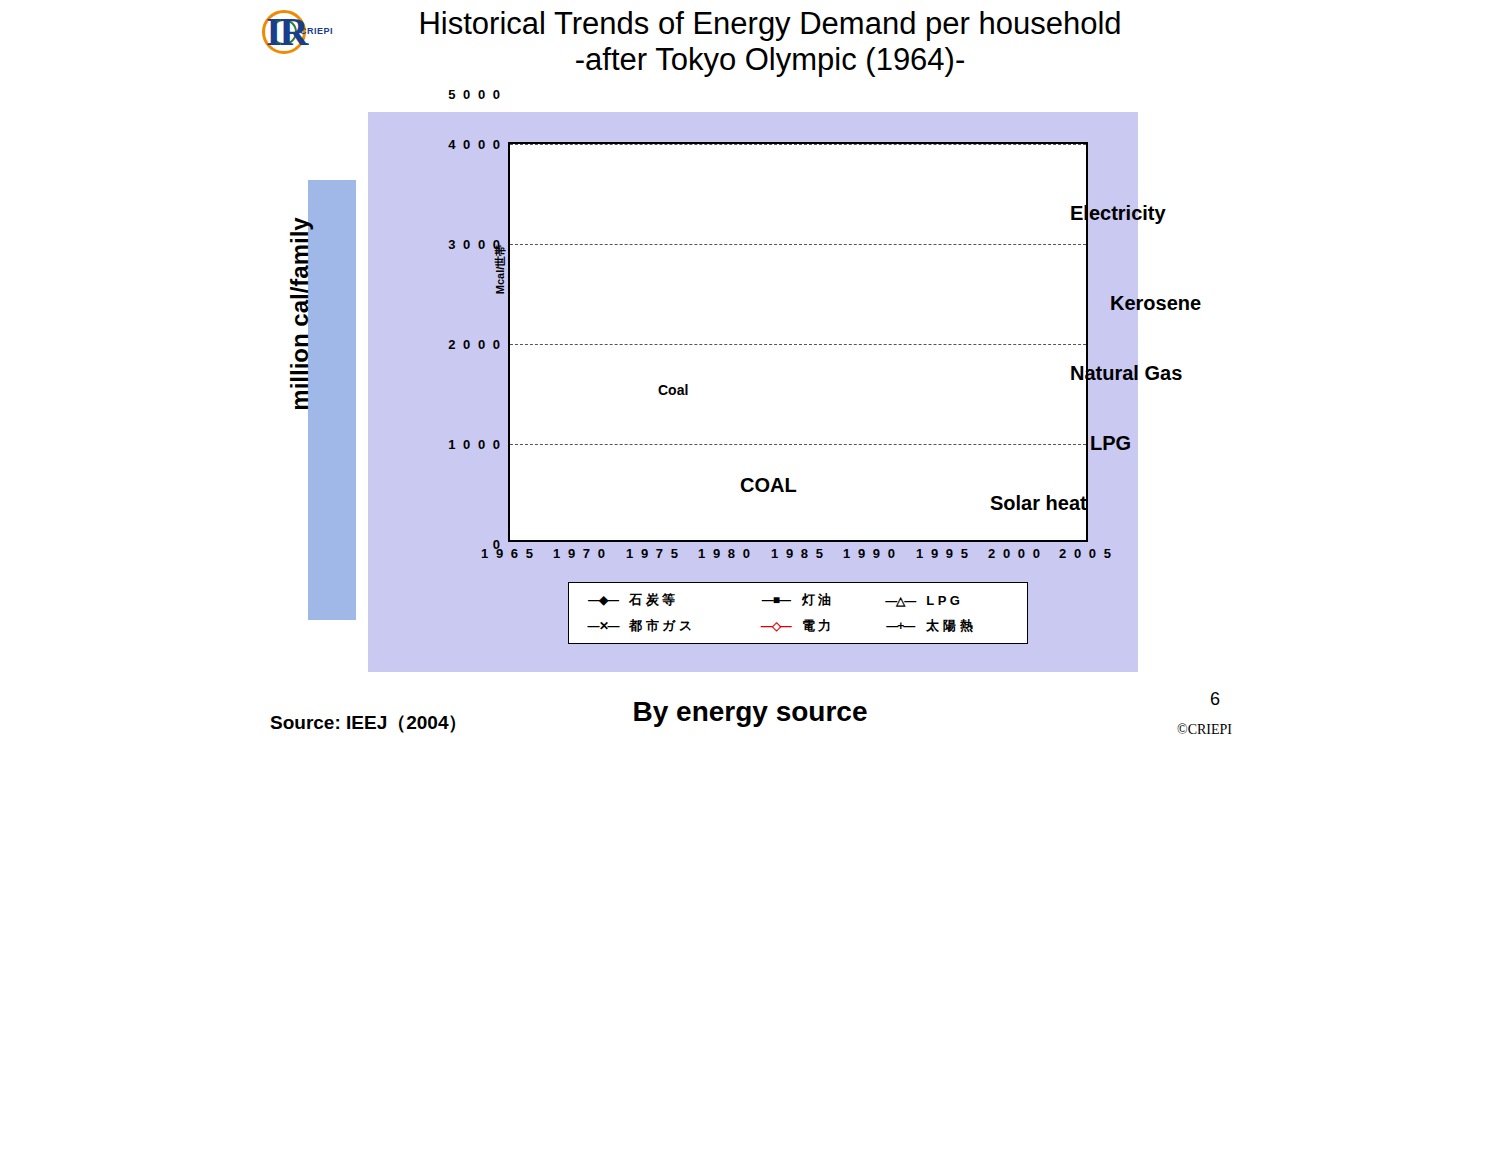IR
CRIEPI
Historical Trends of Energy Demand per household
-after Tokyo Olympic (1964)-
million cal/family
Mcal/世帯
5 0 0 0
4 0 0 0
3 0 0 0
2 0 0 0
1 0 0 0
0
Electricity
Kerosene
Natural Gas
LPG
Coal
COAL
Solar heat
1 9 6 5
1 9 7 0
1 9 7 5
1 9 8 0
1 9 8 5
1 9 9 0
1 9 9 5
2 0 0 0
2 0 0 5
| —◆— 石 炭 等 | —■— 灯 油 | —△— L P G |
| —✕— 都 市 ガ ス | —◇— 電 力 | —+— 太 陽 熱 |
Source: IEEJ（2004）
By energy source
6
©CRIEPI